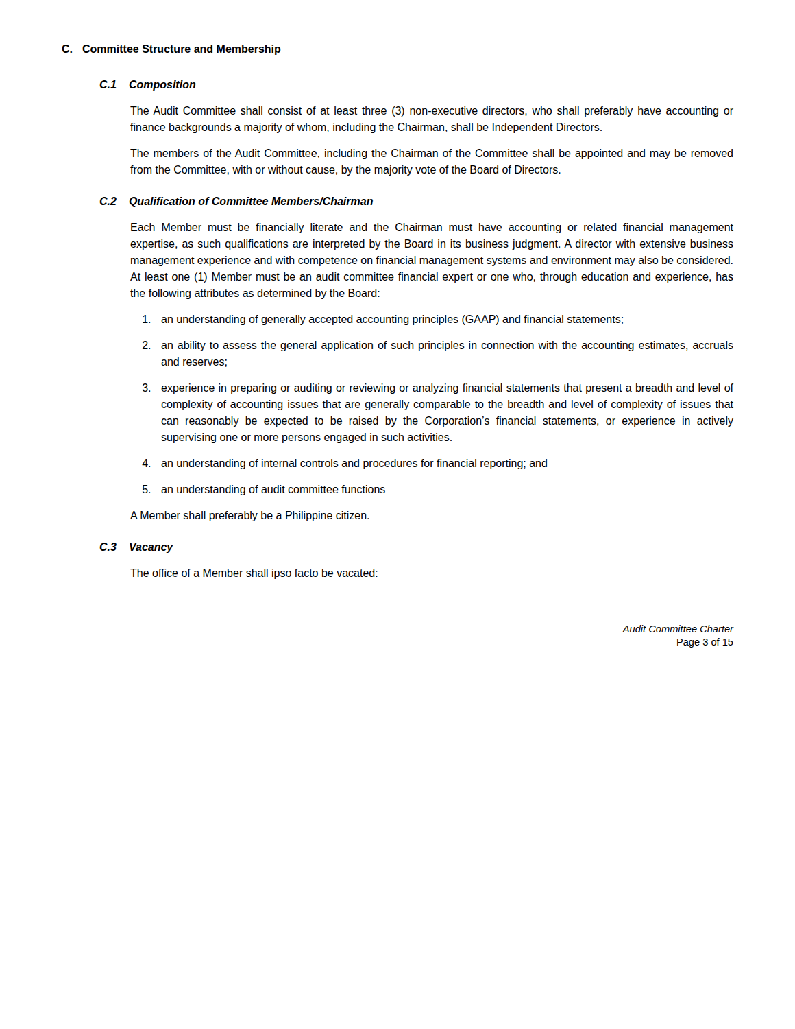C. Committee Structure and Membership
C.1 Composition
The Audit Committee shall consist of at least three (3) non-executive directors, who shall preferably have accounting or finance backgrounds a majority of whom, including the Chairman, shall be Independent Directors.
The members of the Audit Committee, including the Chairman of the Committee shall be appointed and may be removed from the Committee, with or without cause, by the majority vote of the Board of Directors.
C.2 Qualification of Committee Members/Chairman
Each Member must be financially literate and the Chairman must have accounting or related financial management expertise, as such qualifications are interpreted by the Board in its business judgment. A director with extensive business management experience and with competence on financial management systems and environment may also be considered. At least one (1) Member must be an audit committee financial expert or one who, through education and experience, has the following attributes as determined by the Board:
an understanding of generally accepted accounting principles (GAAP) and financial statements;
an ability to assess the general application of such principles in connection with the accounting estimates, accruals and reserves;
experience in preparing or auditing or reviewing or analyzing financial statements that present a breadth and level of complexity of accounting issues that are generally comparable to the breadth and level of complexity of issues that can reasonably be expected to be raised by the Corporation’s financial statements, or experience in actively supervising one or more persons engaged in such activities.
an understanding of internal controls and procedures for financial reporting; and
an understanding of audit committee functions
A Member shall preferably be a Philippine citizen.
C.3 Vacancy
The office of a Member shall ipso facto be vacated:
Audit Committee Charter
Page 3 of 15